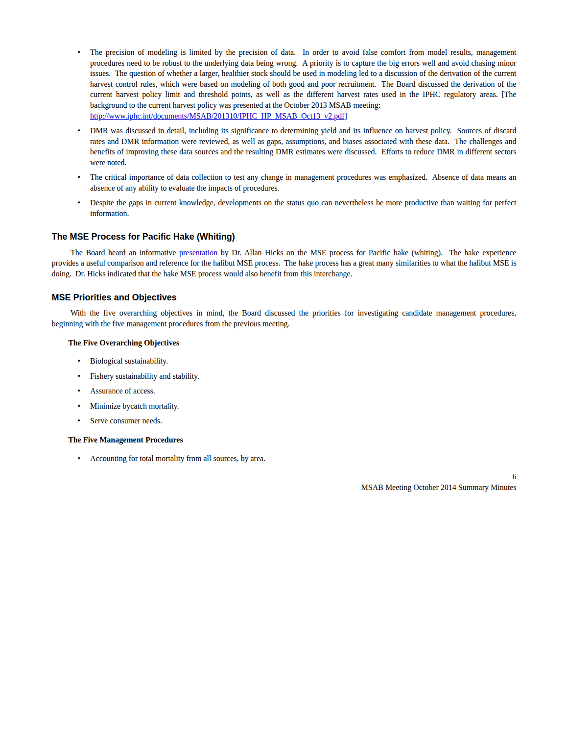The precision of modeling is limited by the precision of data. In order to avoid false comfort from model results, management procedures need to be robust to the underlying data being wrong. A priority is to capture the big errors well and avoid chasing minor issues. The question of whether a larger, healthier stock should be used in modeling led to a discussion of the derivation of the current harvest control rules, which were based on modeling of both good and poor recruitment. The Board discussed the derivation of the current harvest policy limit and threshold points, as well as the different harvest rates used in the IPHC regulatory areas. [The background to the current harvest policy was presented at the October 2013 MSAB meeting:
http://www.iphc.int/documents/MSAB/201310/IPHC_HP_MSAB_Oct13_v2.pdf]
DMR was discussed in detail, including its significance to determining yield and its influence on harvest policy. Sources of discard rates and DMR information were reviewed, as well as gaps, assumptions, and biases associated with these data. The challenges and benefits of improving these data sources and the resulting DMR estimates were discussed. Efforts to reduce DMR in different sectors were noted.
The critical importance of data collection to test any change in management procedures was emphasized. Absence of data means an absence of any ability to evaluate the impacts of procedures.
Despite the gaps in current knowledge, developments on the status quo can nevertheless be more productive than waiting for perfect information.
The MSE Process for Pacific Hake (Whiting)
The Board heard an informative presentation by Dr. Allan Hicks on the MSE process for Pacific hake (whiting). The hake experience provides a useful comparison and reference for the halibut MSE process. The hake process has a great many similarities to what the halibut MSE is doing. Dr. Hicks indicated that the hake MSE process would also benefit from this interchange.
MSE Priorities and Objectives
With the five overarching objectives in mind, the Board discussed the priorities for investigating candidate management procedures, beginning with the five management procedures from the previous meeting.
The Five Overarching Objectives
Biological sustainability.
Fishery sustainability and stability.
Assurance of access.
Minimize bycatch mortality.
Serve consumer needs.
The Five Management Procedures
Accounting for total mortality from all sources, by area.
6
MSAB Meeting October 2014 Summary Minutes